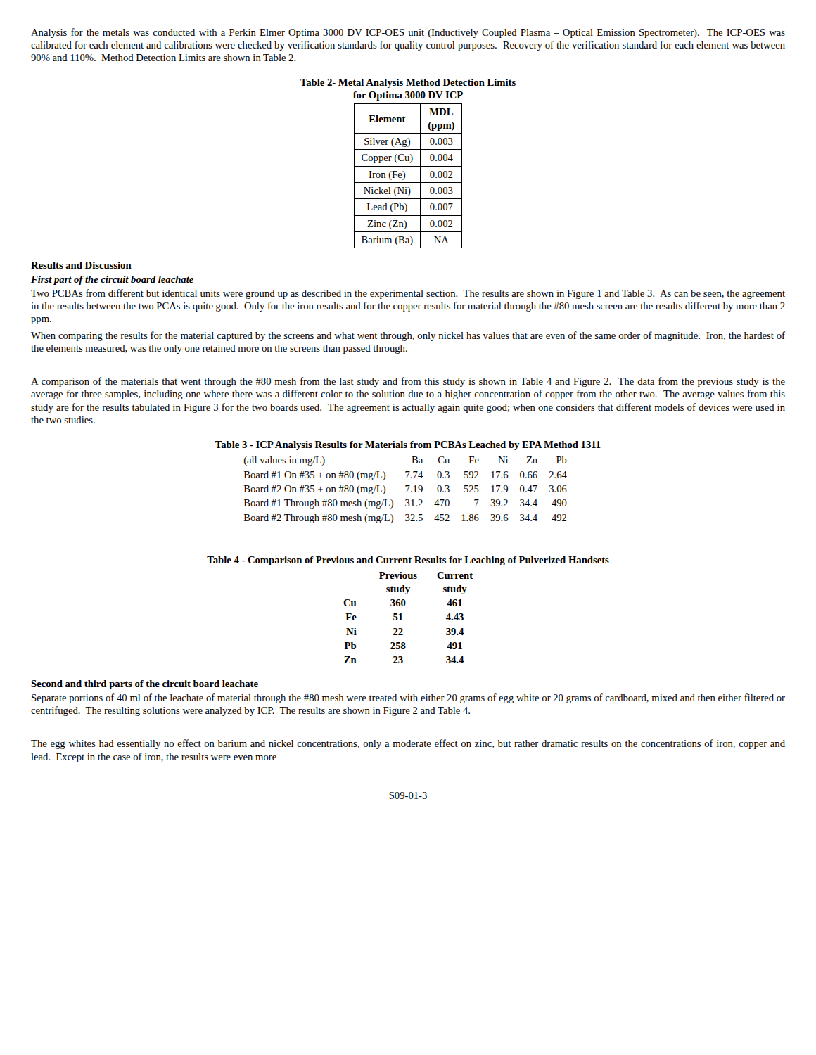Analysis for the metals was conducted with a Perkin Elmer Optima 3000 DV ICP-OES unit (Inductively Coupled Plasma – Optical Emission Spectrometer). The ICP-OES was calibrated for each element and calibrations were checked by verification standards for quality control purposes. Recovery of the verification standard for each element was between 90% and 110%. Method Detection Limits are shown in Table 2.
Table 2- Metal Analysis Method Detection Limits
for Optima 3000 DV ICP
| Element | MDL (ppm) |
| --- | --- |
| Silver (Ag) | 0.003 |
| Copper (Cu) | 0.004 |
| Iron (Fe) | 0.002 |
| Nickel (Ni) | 0.003 |
| Lead (Pb) | 0.007 |
| Zinc (Zn) | 0.002 |
| Barium (Ba) | NA |
Results and Discussion
First part of the circuit board leachate
Two PCBAs from different but identical units were ground up as described in the experimental section. The results are shown in Figure 1 and Table 3. As can be seen, the agreement in the results between the two PCAs is quite good. Only for the iron results and for the copper results for material through the #80 mesh screen are the results different by more than 2 ppm.
When comparing the results for the material captured by the screens and what went through, only nickel has values that are even of the same order of magnitude. Iron, the hardest of the elements measured, was the only one retained more on the screens than passed through.
A comparison of the materials that went through the #80 mesh from the last study and from this study is shown in Table 4 and Figure 2. The data from the previous study is the average for three samples, including one where there was a different color to the solution due to a higher concentration of copper from the other two. The average values from this study are for the results tabulated in Figure 3 for the two boards used. The agreement is actually again quite good; when one considers that different models of devices were used in the two studies.
Table 3 - ICP Analysis Results for Materials from PCBAs Leached by EPA Method 1311
| (all values in mg/L) | Ba | Cu | Fe | Ni | Zn | Pb |
| Board #1 On #35 + on #80 (mg/L) | 7.74 | 0.3 | 592 | 17.6 | 0.66 | 2.64 |
| Board #2 On #35 + on #80 (mg/L) | 7.19 | 0.3 | 525 | 17.9 | 0.47 | 3.06 |
| Board #1 Through #80 mesh (mg/L) | 31.2 | 470 | 7 | 39.2 | 34.4 | 490 |
| Board #2 Through #80 mesh (mg/L) | 32.5 | 452 | 1.86 | 39.6 | 34.4 | 492 |
Table 4 - Comparison of Previous and Current Results for Leaching of Pulverized Handsets
| | Previous study | Current study |
| Cu | 360 | 461 |
| Fe | 51 | 4.43 |
| Ni | 22 | 39.4 |
| Pb | 258 | 491 |
| Zn | 23 | 34.4 |
Second and third parts of the circuit board leachate
Separate portions of 40 ml of the leachate of material through the #80 mesh were treated with either 20 grams of egg white or 20 grams of cardboard, mixed and then either filtered or centrifuged. The resulting solutions were analyzed by ICP. The results are shown in Figure 2 and Table 4.
The egg whites had essentially no effect on barium and nickel concentrations, only a moderate effect on zinc, but rather dramatic results on the concentrations of iron, copper and lead. Except in the case of iron, the results were even more
S09-01-3